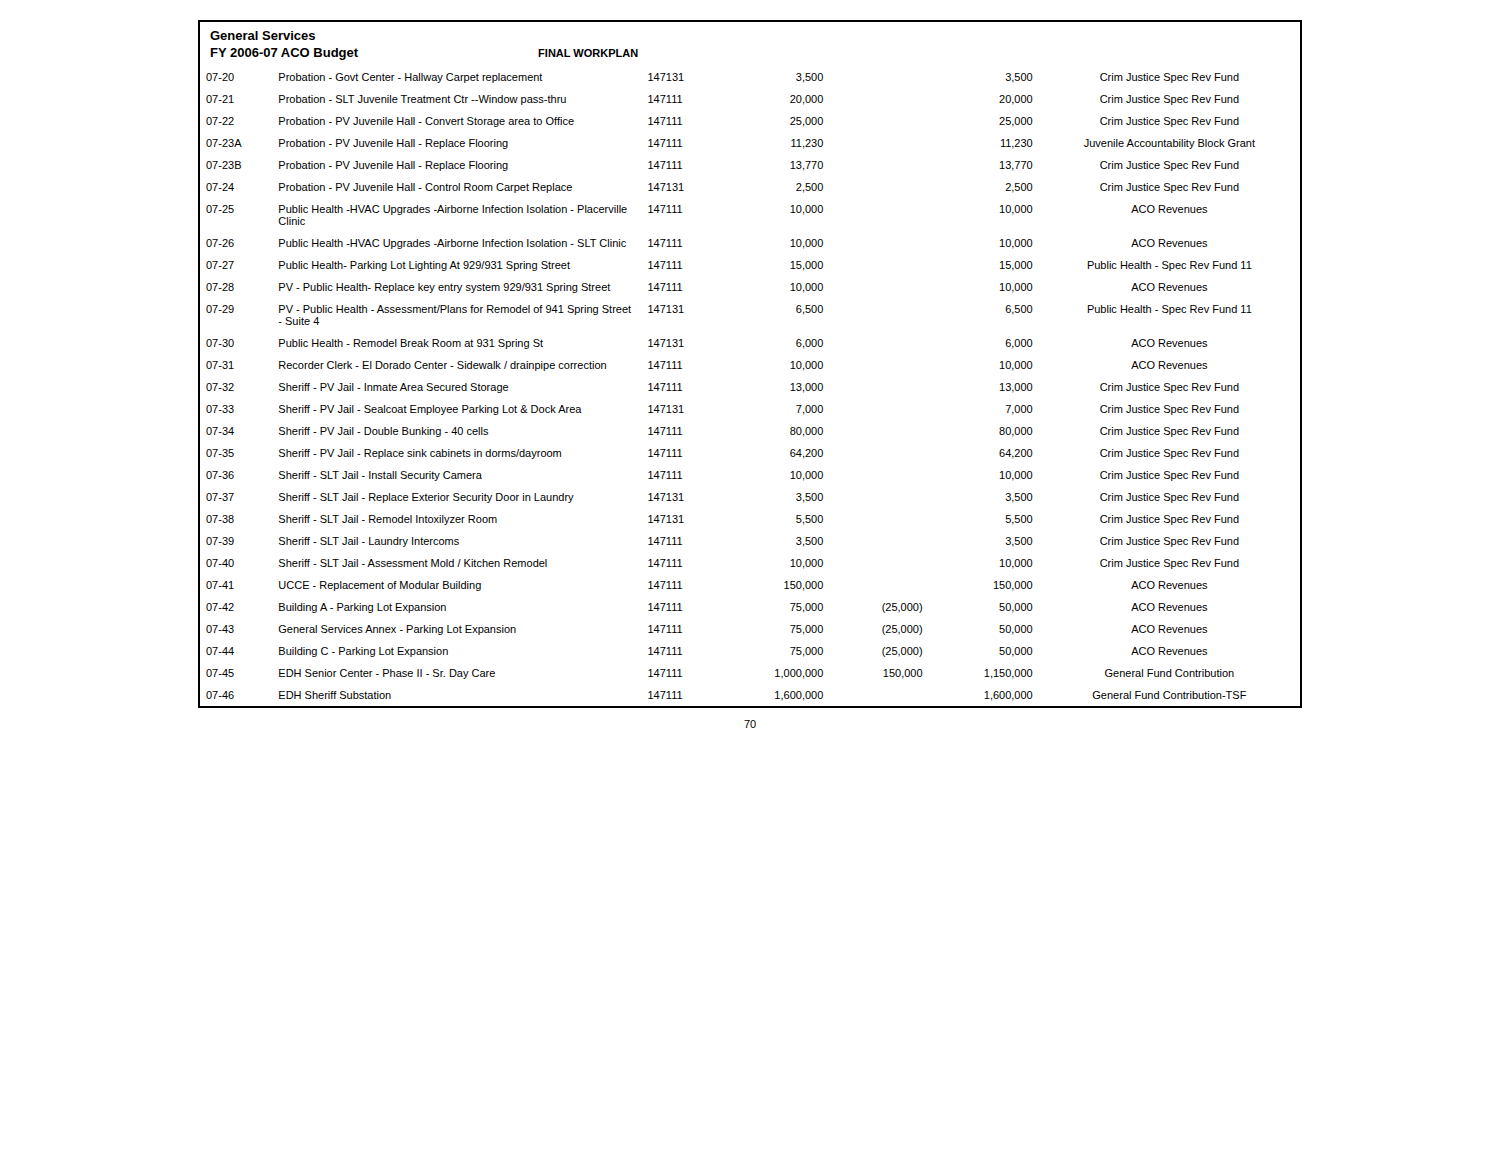General Services
FY 2006-07 ACO Budget
FINAL WORKPLAN
| 07-20 | Probation - Govt Center - Hallway Carpet replacement | 147131 | 3,500 | | 3,500 | Crim Justice Spec Rev Fund |
| 07-21 | Probation - SLT Juvenile Treatment Ctr --Window pass-thru | 147111 | 20,000 | | 20,000 | Crim Justice Spec Rev Fund |
| 07-22 | Probation - PV Juvenile Hall - Convert Storage area to Office | 147111 | 25,000 | | 25,000 | Crim Justice Spec Rev Fund |
| 07-23A | Probation - PV Juvenile Hall - Replace Flooring | 147111 | 11,230 | | 11,230 | Juvenile Accountability Block Grant |
| 07-23B | Probation - PV Juvenile Hall - Replace Flooring | 147111 | 13,770 | | 13,770 | Crim Justice Spec Rev Fund |
| 07-24 | Probation - PV Juvenile Hall - Control Room Carpet Replace | 147131 | 2,500 | | 2,500 | Crim Justice Spec Rev Fund |
| 07-25 | Public Health -HVAC Upgrades -Airborne Infection Isolation - Placerville Clinic | 147111 | 10,000 | | 10,000 | ACO Revenues |
| 07-26 | Public Health -HVAC Upgrades -Airborne Infection Isolation - SLT Clinic | 147111 | 10,000 | | 10,000 | ACO Revenues |
| 07-27 | Public Health- Parking Lot Lighting At 929/931 Spring Street | 147111 | 15,000 | | 15,000 | Public Health - Spec Rev Fund 11 |
| 07-28 | PV - Public Health- Replace key entry system 929/931 Spring Street | 147111 | 10,000 | | 10,000 | ACO Revenues |
| 07-29 | PV - Public Health - Assessment/Plans for Remodel of 941 Spring Street - Suite 4 | 147131 | 6,500 | | 6,500 | Public Health - Spec Rev Fund 11 |
| 07-30 | Public Health - Remodel Break Room at 931 Spring St | 147131 | 6,000 | | 6,000 | ACO Revenues |
| 07-31 | Recorder Clerk - El Dorado Center - Sidewalk / drainpipe correction | 147111 | 10,000 | | 10,000 | ACO Revenues |
| 07-32 | Sheriff - PV Jail - Inmate Area Secured Storage | 147111 | 13,000 | | 13,000 | Crim Justice Spec Rev Fund |
| 07-33 | Sheriff - PV Jail - Sealcoat Employee Parking Lot & Dock Area | 147131 | 7,000 | | 7,000 | Crim Justice Spec Rev Fund |
| 07-34 | Sheriff - PV Jail - Double Bunking - 40 cells | 147111 | 80,000 | | 80,000 | Crim Justice Spec Rev Fund |
| 07-35 | Sheriff - PV Jail - Replace sink cabinets in dorms/dayroom | 147111 | 64,200 | | 64,200 | Crim Justice Spec Rev Fund |
| 07-36 | Sheriff - SLT Jail - Install Security Camera | 147111 | 10,000 | | 10,000 | Crim Justice Spec Rev Fund |
| 07-37 | Sheriff - SLT Jail - Replace Exterior Security Door in Laundry | 147131 | 3,500 | | 3,500 | Crim Justice Spec Rev Fund |
| 07-38 | Sheriff - SLT Jail - Remodel Intoxilyzer Room | 147131 | 5,500 | | 5,500 | Crim Justice Spec Rev Fund |
| 07-39 | Sheriff - SLT Jail - Laundry Intercoms | 147111 | 3,500 | | 3,500 | Crim Justice Spec Rev Fund |
| 07-40 | Sheriff - SLT Jail - Assessment Mold / Kitchen Remodel | 147111 | 10,000 | | 10,000 | Crim Justice Spec Rev Fund |
| 07-41 | UCCE - Replacement of Modular Building | 147111 | 150,000 | | 150,000 | ACO Revenues |
| 07-42 | Building A - Parking Lot Expansion | 147111 | 75,000 | (25,000) | 50,000 | ACO Revenues |
| 07-43 | General Services Annex - Parking Lot Expansion | 147111 | 75,000 | (25,000) | 50,000 | ACO Revenues |
| 07-44 | Building C - Parking Lot Expansion | 147111 | 75,000 | (25,000) | 50,000 | ACO Revenues |
| 07-45 | EDH Senior Center - Phase II - Sr. Day Care | 147111 | 1,000,000 | 150,000 | 1,150,000 | General Fund Contribution |
| 07-46 | EDH Sheriff Substation | 147111 | 1,600,000 | | 1,600,000 | General Fund Contribution-TSF |
70